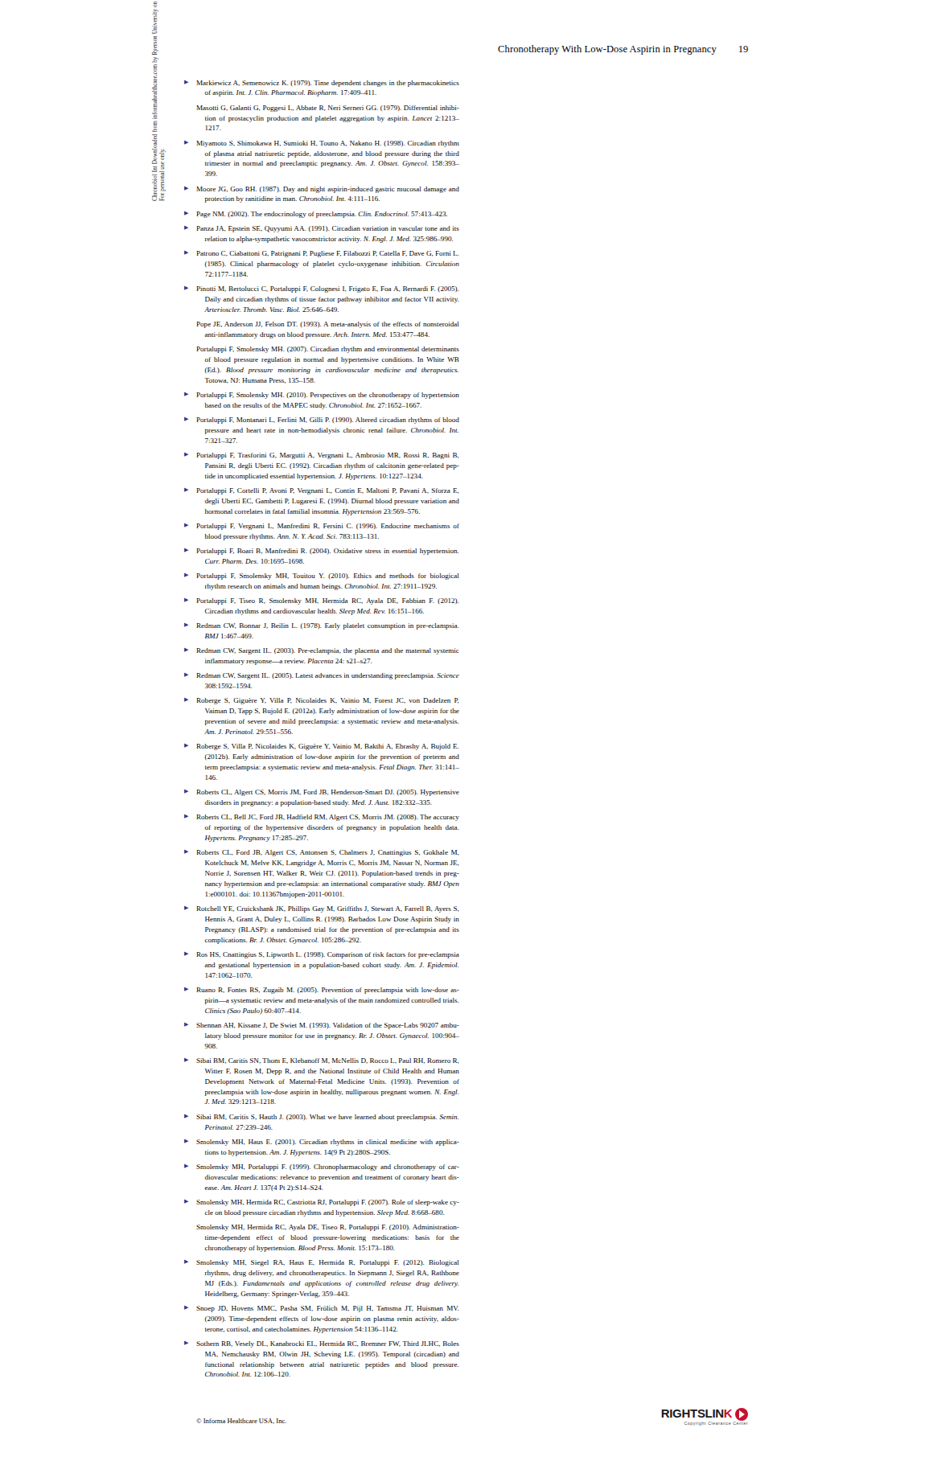Chronobiol Int Downloaded from informahealthcare.com by Ryerson University on 02/19/13 For personal use only.
Chronotherapy With Low-Dose Aspirin in Pregnancy19
Markiewicz A, Semenowicz K. (1979). Time dependent changes in the pharmacokinetics of aspirin. Int. J. Clin. Pharmacol. Biopharm. 17:409–411.
Masotti G, Galanti G, Poggesi L, Abbate R, Neri Serneri GG. (1979). Differential inhibition of prostacyclin production and platelet aggregation by aspirin. Lancet 2:1213–1217.
Miyamoto S, Shimokawa H, Sumioki H, Touno A, Nakano H. (1998). Circadian rhythm of plasma atrial natriuretic peptide, aldosterone, and blood pressure during the third trimester in normal and preeclamptic pregnancy. Am. J. Obstet. Gynecol. 158:393–399.
Moore JG, Goo RH. (1987). Day and night aspirin-induced gastric mucosal damage and protection by ranitidine in man. Chronobiol. Int. 4:111–116.
Page NM. (2002). The endocrinology of preeclampsia. Clin. Endocrinol. 57:413–423.
Panza JA, Epstein SE, Quyyumi AA. (1991). Circadian variation in vascular tone and its relation to alpha-sympathetic vasoconstrictor activity. N. Engl. J. Med. 325:986–990.
Patrono C, Ciabattoni G, Patrignani P, Pugliese F, Filabozzi P, Catella F, Dave G, Forni L. (1985). Clinical pharmacology of platelet cyclo-oxygenase inhibition. Circulation 72:1177–1184.
Pinotti M, Bertolucci C, Portaluppi F, Colognesi I, Frigato E, Foa A, Bernardi F. (2005). Daily and circadian rhythms of tissue factor pathway inhibitor and factor VII activity. Arterioscler. Thromb. Vasc. Biol. 25:646–649.
Pope JE, Anderson JJ, Felson DT. (1993). A meta-analysis of the effects of nonsteroidal anti-inflammatory drugs on blood pressure. Arch. Intern. Med. 153:477–484.
Portaluppi F, Smolensky MH. (2007). Circadian rhythm and environmental determinants of blood pressure regulation in normal and hypertensive conditions. In White WB (Ed.). Blood pressure monitoring in cardiovascular medicine and therapeutics. Totowa, NJ: Humana Press, 135–158.
Portaluppi F, Smolensky MH. (2010). Perspectives on the chronotherapy of hypertension based on the results of the MAPEC study. Chronobiol. Int. 27:1652–1667.
Portaluppi F, Montanari L, Ferlini M, Gilli P. (1990). Altered circadian rhythms of blood pressure and heart rate in non-hemodialysis chronic renal failure. Chronobiol. Int. 7:321–327.
Portaluppi F, Trasforini G, Margutti A, Vergnani L, Ambrosio MR, Rossi R, Bagni B, Pansini R, degli Uberti EC. (1992). Circadian rhythm of calcitonin gene-related peptide in uncomplicated essential hypertension. J. Hypertens. 10:1227–1234.
Portaluppi F, Cortelli P, Avoni P, Vergnani L, Contin E, Maltoni P, Pavani A, Sforza E, degli Uberti EC, Gambetti P, Lugaresi E. (1994). Diurnal blood pressure variation and hormonal correlates in fatal familial insomnia. Hypertension 23:569–576.
Portaluppi F, Vergnani L, Manfredini R, Fersini C. (1996). Endocrine mechanisms of blood pressure rhythms. Ann. N. Y. Acad. Sci. 783:113–131.
Portaluppi F, Boari B, Manfredini R. (2004). Oxidative stress in essential hypertension. Curr. Pharm. Des. 10:1695–1698.
Portaluppi F, Smolensky MH, Touitou Y. (2010). Ethics and methods for biological rhythm research on animals and human beings. Chronobiol. Int. 27:1911–1929.
Portaluppi F, Tiseo R, Smolensky MH, Hermida RC, Ayala DE, Fabbian F. (2012). Circadian rhythms and cardiovascular health. Sleep Med. Rev. 16:151–166.
Redman CW, Bonnar J, Beilin L. (1978). Early platelet consumption in pre-eclampsia. BMJ 1:467–469.
Redman CW, Sargent IL. (2003). Pre-eclampsia, the placenta and the maternal systemic inflammatory response—a review. Placenta 24: s21–s27.
Redman CW, Sargent IL. (2005). Latest advances in understanding preeclampsia. Science 308:1592–1594.
Roberge S, Giguère Y, Villa P, Nicolaides K, Vainio M, Forest JC, von Dadelzen P, Vaiman D, Tapp S, Bujold E. (2012a). Early administration of low-dose aspirin for the prevention of severe and mild preeclampsia: a systematic review and meta-analysis. Am. J. Perinatol. 29:551–556.
Roberge S, Villa P, Nicolaides K, Giguère Y, Vainio M, Bakthi A, Ebrashy A, Bujold E. (2012b). Early administration of low-dose aspirin for the prevention of preterm and term preeclampsia: a systematic review and meta-analysis. Fetal Diagn. Ther. 31:141–146.
Roberts CL, Algert CS, Morris JM, Ford JB, Henderson-Smart DJ. (2005). Hypertensive disorders in pregnancy: a population-based study. Med. J. Aust. 182:332–335.
Roberts CL, Bell JC, Ford JB, Hadfield RM, Algert CS, Morris JM. (2008). The accuracy of reporting of the hypertensive disorders of pregnancy in population health data. Hypertens. Pregnancy 17:285–297.
Roberts CL, Ford JB, Algert CS, Antonsen S, Chalmers J, Cnattingius S, Gokhale M, Kotelchuck M, Melve KK, Langridge A, Morris C, Morris JM, Nassar N, Norman JE, Norrie J, Sorensen HT, Walker R, Weir CJ. (2011). Population-based trends in pregnancy hypertension and pre-eclampsia: an international comparative study. BMJ Open 1:e000101. doi: 10.11367bmjopen-2011-00101.
Rotchell YE, Cruickshank JK, Phillips Gay M, Griffiths J, Stewart A, Farrell B, Ayers S, Hennis A, Grant A, Duley L, Collins R. (1998). Barbados Low Dose Aspirin Study in Pregnancy (BLASP): a randomised trial for the prevention of pre-eclampsia and its complications. Br. J. Obstet. Gynaecol. 105:286–292.
Ros HS, Cnattingius S, Lipworth L. (1998). Comparison of risk factors for pre-eclampsia and gestational hypertension in a population-based cohort study. Am. J. Epidemiol. 147:1062–1070.
Ruano R, Fontes RS, Zugaib M. (2005). Prevention of preeclampsia with low-dose aspirin—a systematic review and meta-analysis of the main randomized controlled trials. Clinics (Sao Paulo) 60:407–414.
Shennan AH, Kissane J, De Swiet M. (1993). Validation of the Space-Labs 90207 ambulatory blood pressure monitor for use in pregnancy. Br. J. Obstet. Gynaecol. 100:904–908.
Sibai BM, Caritis SN, Thom E, Klebanoff M, McNellis D, Rocco L, Paul RH, Romero R, Witter F, Rosen M, Depp R, and the National Institute of Child Health and Human Development Network of Maternal-Fetal Medicine Units. (1993). Prevention of preeclampsia with low-dose aspirin in healthy, nulliparous pregnant women. N. Engl. J. Med. 329:1213–1218.
Sibai BM, Caritis S, Hauth J. (2003). What we have learned about preeclampsia. Semin. Perinatol. 27:239–246.
Smolensky MH, Haus E. (2001). Circadian rhythms in clinical medicine with applications to hypertension. Am. J. Hypertens. 14(9 Pt 2):280S–290S.
Smolensky MH, Portaluppi F. (1999). Chronopharmacology and chronotherapy of cardiovascular medications: relevance to prevention and treatment of coronary heart disease. Am. Heart J. 137(4 Pt 2):S14–S24.
Smolensky MH, Hermida RC, Castriotta RJ, Portaluppi F. (2007). Role of sleep-wake cycle on blood pressure circadian rhythms and hypertension. Sleep Med. 8:668–680.
Smolensky MH, Hermida RC, Ayala DE, Tiseo R, Portaluppi F. (2010). Administration-time-dependent effect of blood pressure-lowering medications: basis for the chronotherapy of hypertension. Blood Press. Monit. 15:173–180.
Smolensky MH, Siegel RA, Haus E, Hermida R, Portaluppi F. (2012). Biological rhythms, drug delivery, and chronotherapeutics. In Siepmann J, Siegel RA, Rathbone MJ (Eds.). Fundamentals and applications of controlled release drug delivery. Heidelberg, Germany: Springer-Verlag, 359–443.
Snoep JD, Hovens MMC, Pasha SM, Frölich M, Pijl H, Tamsma JT, Huisman MV. (2009). Time-dependent effects of low-dose aspirin on plasma renin activity, aldosterone, cortisol, and catecholamines. Hypertension 54:1136–1142.
Sothern RB, Vesely DL, Kanabrocki EL, Hermida RC, Bremner FW, Third JLHC, Boles MA, Nemchausky BM, Olwin JH, Scheving LE. (1995). Temporal (circadian) and functional relationship between atrial natriuretic peptides and blood pressure. Chronobiol. Int. 12:106–120.
© Informa Healthcare USA, Inc.
RIGHTSLINK
Copyright Clearance Center